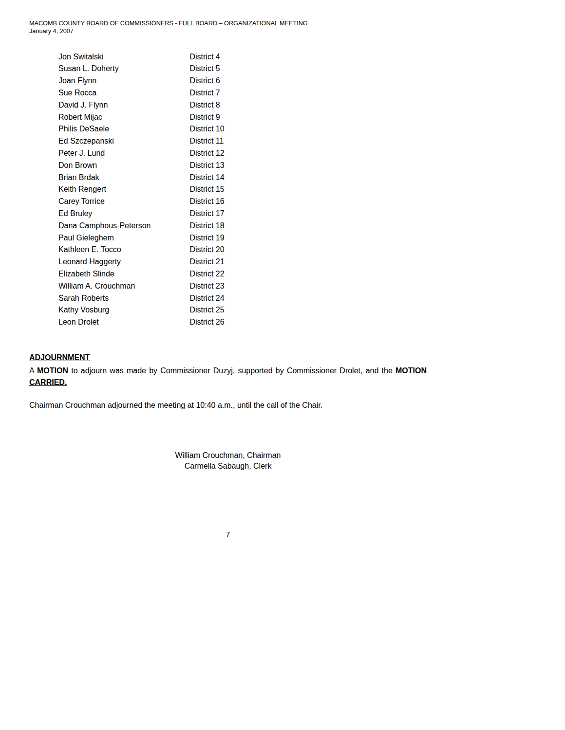MACOMB COUNTY BOARD OF COMMISSIONERS - FULL BOARD – ORGANIZATIONAL MEETING
January 4, 2007
| Jon Switalski | District 4 |
| Susan L. Doherty | District 5 |
| Joan Flynn | District 6 |
| Sue Rocca | District 7 |
| David J. Flynn | District 8 |
| Robert Mijac | District 9 |
| Philis DeSaele | District 10 |
| Ed Szczepanski | District 11 |
| Peter J. Lund | District 12 |
| Don Brown | District 13 |
| Brian Brdak | District 14 |
| Keith Rengert | District 15 |
| Carey Torrice | District 16 |
| Ed Bruley | District 17 |
| Dana Camphous-Peterson | District 18 |
| Paul Gieleghem | District 19 |
| Kathleen E. Tocco | District 20 |
| Leonard Haggerty | District 21 |
| Elizabeth Slinde | District 22 |
| William A. Crouchman | District 23 |
| Sarah Roberts | District 24 |
| Kathy Vosburg | District 25 |
| Leon Drolet | District 26 |
ADJOURNMENT
A MOTION to adjourn was made by Commissioner Duzyj, supported by Commissioner Drolet, and the MOTION CARRIED.
Chairman Crouchman adjourned the meeting at 10:40 a.m., until the call of the Chair.
William Crouchman, Chairman
Carmella Sabaugh, Clerk
7